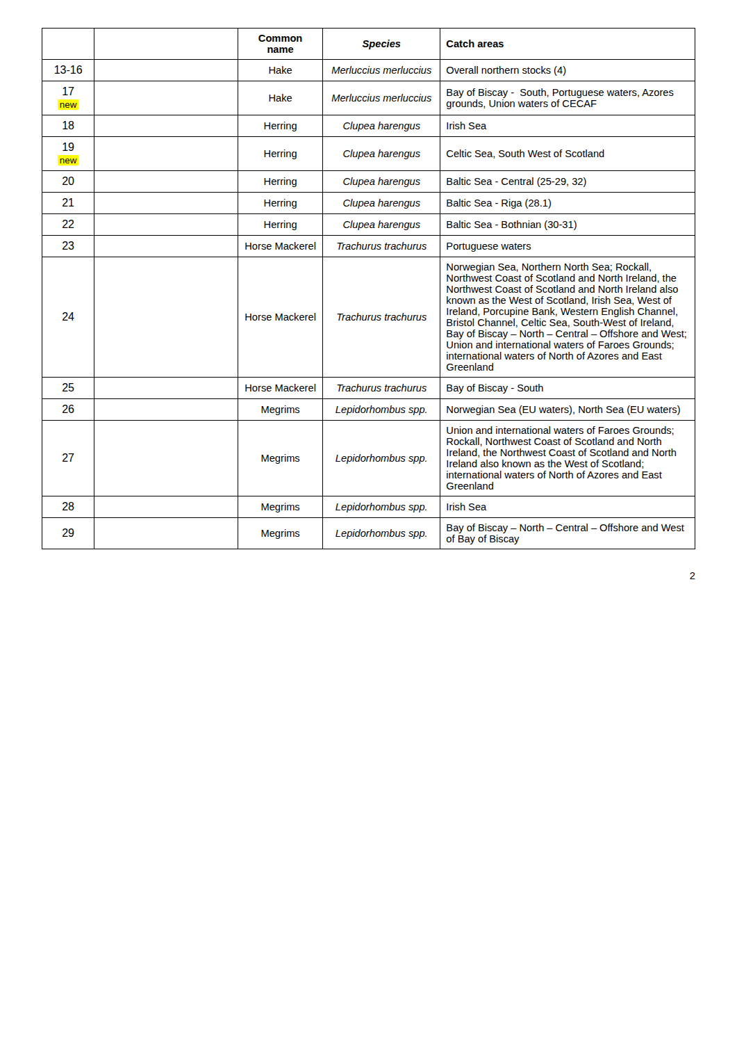| | | Common name | Species | Catch areas |
| --- | --- | --- | --- | --- |
| 13-16 | | Hake | Merluccius merluccius | Overall northern stocks (4) |
| 17 new | | Hake | Merluccius merluccius | Bay of Biscay - South, Portuguese waters, Azores grounds, Union waters of CECAF |
| 18 | | Herring | Clupea harengus | Irish Sea |
| 19 new | | Herring | Clupea harengus | Celtic Sea, South West of Scotland |
| 20 | | Herring | Clupea harengus | Baltic Sea - Central (25-29, 32) |
| 21 | | Herring | Clupea harengus | Baltic Sea - Riga (28.1) |
| 22 | | Herring | Clupea harengus | Baltic Sea - Bothnian (30-31) |
| 23 | | Horse Mackerel | Trachurus trachurus | Portuguese waters |
| 24 | | Horse Mackerel | Trachurus trachurus | Norwegian Sea, Northern North Sea; Rockall, Northwest Coast of Scotland and North Ireland, the Northwest Coast of Scotland and North Ireland also known as the West of Scotland, Irish Sea, West of Ireland, Porcupine Bank, Western English Channel, Bristol Channel, Celtic Sea, South-West of Ireland, Bay of Biscay – North – Central – Offshore and West; Union and international waters of Faroes Grounds; international waters of North of Azores and East Greenland |
| 25 | | Horse Mackerel | Trachurus trachurus | Bay of Biscay - South |
| 26 | | Megrims | Lepidorhombus spp. | Norwegian Sea (EU waters), North Sea (EU waters) |
| 27 | | Megrims | Lepidorhombus spp. | Union and international waters of Faroes Grounds; Rockall, Northwest Coast of Scotland and North Ireland, the Northwest Coast of Scotland and North Ireland also known as the West of Scotland; international waters of North of Azores and East Greenland |
| 28 | | Megrims | Lepidorhombus spp. | Irish Sea |
| 29 | | Megrims | Lepidorhombus spp. | Bay of Biscay – North – Central – Offshore and West of Bay of Biscay |
2